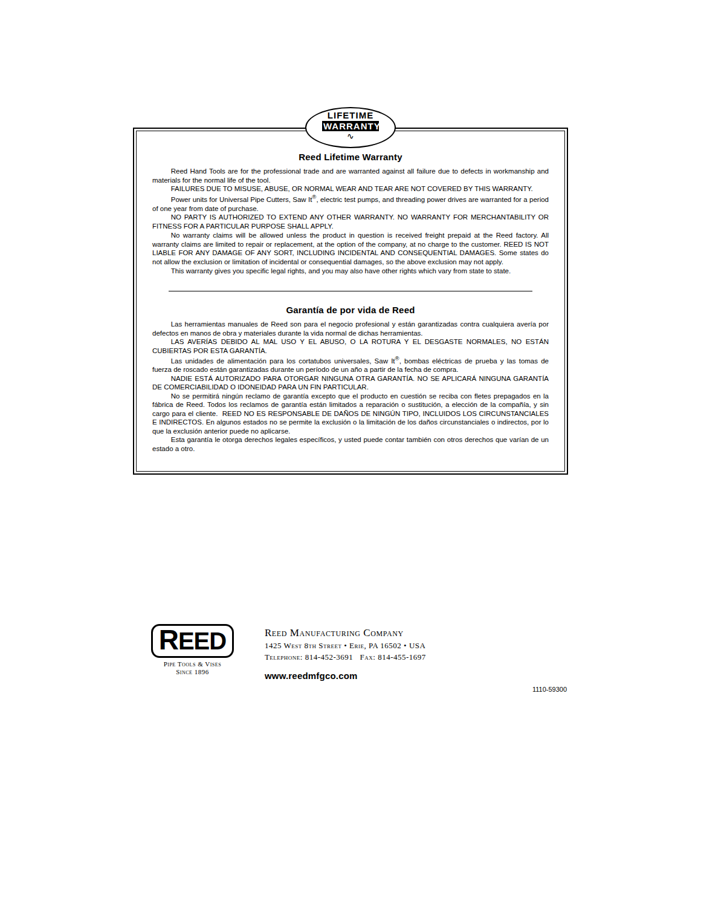LIFETIME
WARRANTY
∿
Reed Lifetime Warranty
Reed Hand Tools are for the professional trade and are warranted against all failure due to defects in workmanship and materials for the normal life of the tool.
FAILURES DUE TO MISUSE, ABUSE, OR NORMAL WEAR AND TEAR ARE NOT COVERED BY THIS WARRANTY.
Power units for Universal Pipe Cutters, Saw It®, electric test pumps, and threading power drives are warranted for a period of one year from date of purchase.
NO PARTY IS AUTHORIZED TO EXTEND ANY OTHER WARRANTY. NO WARRANTY FOR MERCHANTABILITY OR FITNESS FOR A PARTICULAR PURPOSE SHALL APPLY.
No warranty claims will be allowed unless the product in question is received freight prepaid at the Reed factory. All warranty claims are limited to repair or replacement, at the option of the company, at no charge to the customer. REED IS NOT LIABLE FOR ANY DAMAGE OF ANY SORT, INCLUDING INCIDENTAL AND CONSEQUENTIAL DAMAGES. Some states do not allow the exclusion or limitation of incidental or consequential damages, so the above exclusion may not apply.
This warranty gives you specific legal rights, and you may also have other rights which vary from state to state.
Garantía de por vida de Reed
Las herramientas manuales de Reed son para el negocio profesional y están garantizadas contra cualquiera avería por defectos en manos de obra y materiales durante la vida normal de dichas herramientas.
LAS AVERÍAS DEBIDO AL MAL USO Y EL ABUSO, O LA ROTURA Y EL DESGASTE NORMALES, NO ESTÁN CUBIERTAS POR ESTA GARANTÍA.
Las unidades de alimentación para los cortatubos universales, Saw It®, bombas eléctricas de prueba y las tomas de fuerza de roscado están garantizadas durante un período de un año a partir de la fecha de compra.
NADIE ESTÁ AUTORIZADO PARA OTORGAR NINGUNA OTRA GARANTÍA. NO SE APLICARÁ NINGUNA GARANTÍA DE COMERCIABILIDAD O IDONEIDAD PARA UN FIN PARTICULAR.
No se permitirá ningún reclamo de garantía excepto que el producto en cuestión se reciba con fletes prepagados en la fábrica de Reed. Todos los reclamos de garantía están limitados a reparación o sustitución, a elección de la compañía, y sin cargo para el cliente. REED NO ES RESPONSABLE DE DAÑOS DE NINGÚN TIPO, INCLUIDOS LOS CIRCUNSTANCIALES E INDIRECTOS. En algunos estados no se permite la exclusión o la limitación de los daños circunstanciales o indirectos, por lo que la exclusión anterior puede no aplicarse.
Esta garantía le otorga derechos legales específicos, y usted puede contar también con otros derechos que varían de un estado a otro.
REED
Pipe Tools & Vises
Since 1896
Reed Manufacturing Company
1425 West 8th Street • Erie, PA 16502 • USA
Telephone: 814-452-3691 Fax: 814-455-1697
www.reedmfgco.com
1110-59300